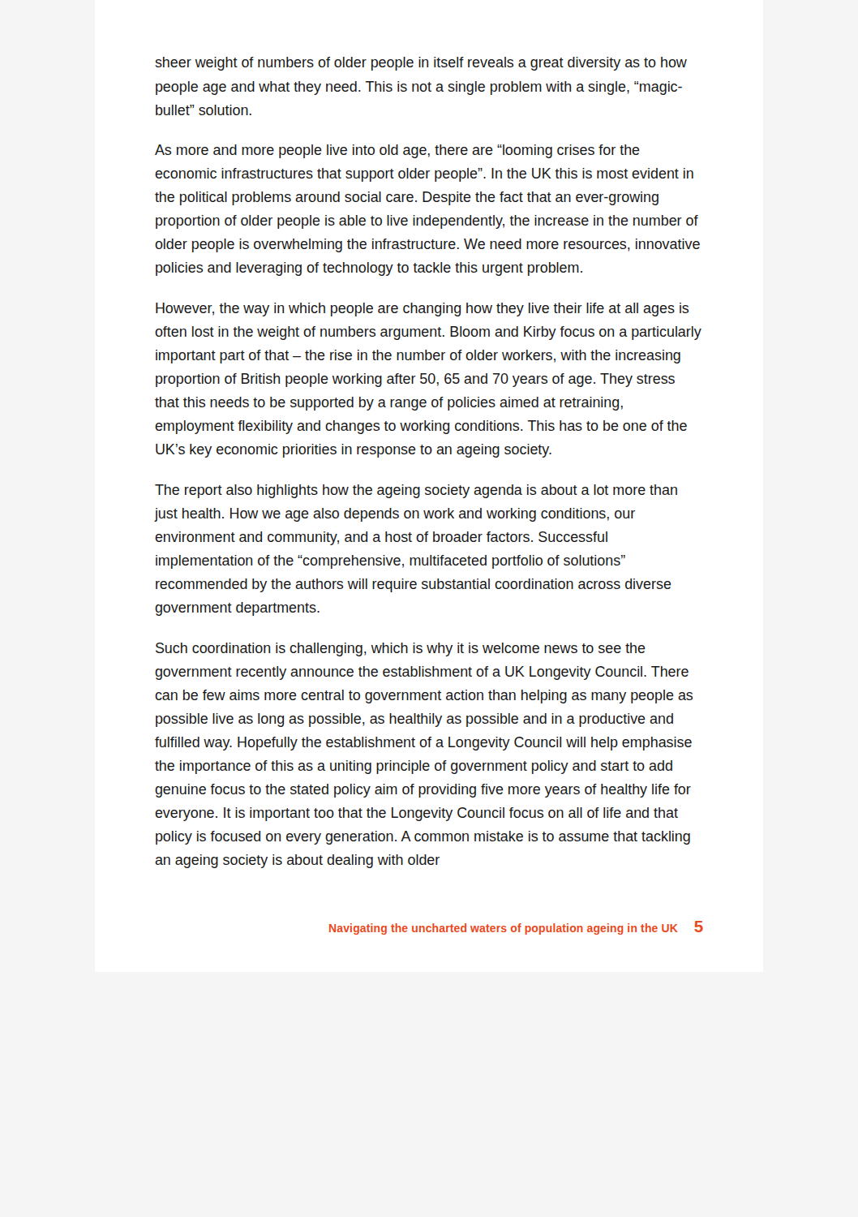sheer weight of numbers of older people in itself reveals a great diversity as to how people age and what they need. This is not a single problem with a single, “magic-bullet” solution.
As more and more people live into old age, there are “looming crises for the economic infrastructures that support older people”. In the UK this is most evident in the political problems around social care. Despite the fact that an ever-growing proportion of older people is able to live independently, the increase in the number of older people is overwhelming the infrastructure. We need more resources, innovative policies and leveraging of technology to tackle this urgent problem.
However, the way in which people are changing how they live their life at all ages is often lost in the weight of numbers argument. Bloom and Kirby focus on a particularly important part of that – the rise in the number of older workers, with the increasing proportion of British people working after 50, 65 and 70 years of age. They stress that this needs to be supported by a range of policies aimed at retraining, employment flexibility and changes to working conditions. This has to be one of the UK’s key economic priorities in response to an ageing society.
The report also highlights how the ageing society agenda is about a lot more than just health. How we age also depends on work and working conditions, our environment and community, and a host of broader factors. Successful implementation of the “comprehensive, multifaceted portfolio of solutions” recommended by the authors will require substantial coordination across diverse government departments.
Such coordination is challenging, which is why it is welcome news to see the government recently announce the establishment of a UK Longevity Council. There can be few aims more central to government action than helping as many people as possible live as long as possible, as healthily as possible and in a productive and fulfilled way. Hopefully the establishment of a Longevity Council will help emphasise the importance of this as a uniting principle of government policy and start to add genuine focus to the stated policy aim of providing five more years of healthy life for everyone. It is important too that the Longevity Council focus on all of life and that policy is focused on every generation. A common mistake is to assume that tackling an ageing society is about dealing with older
Navigating the uncharted waters of population ageing in the UK 5